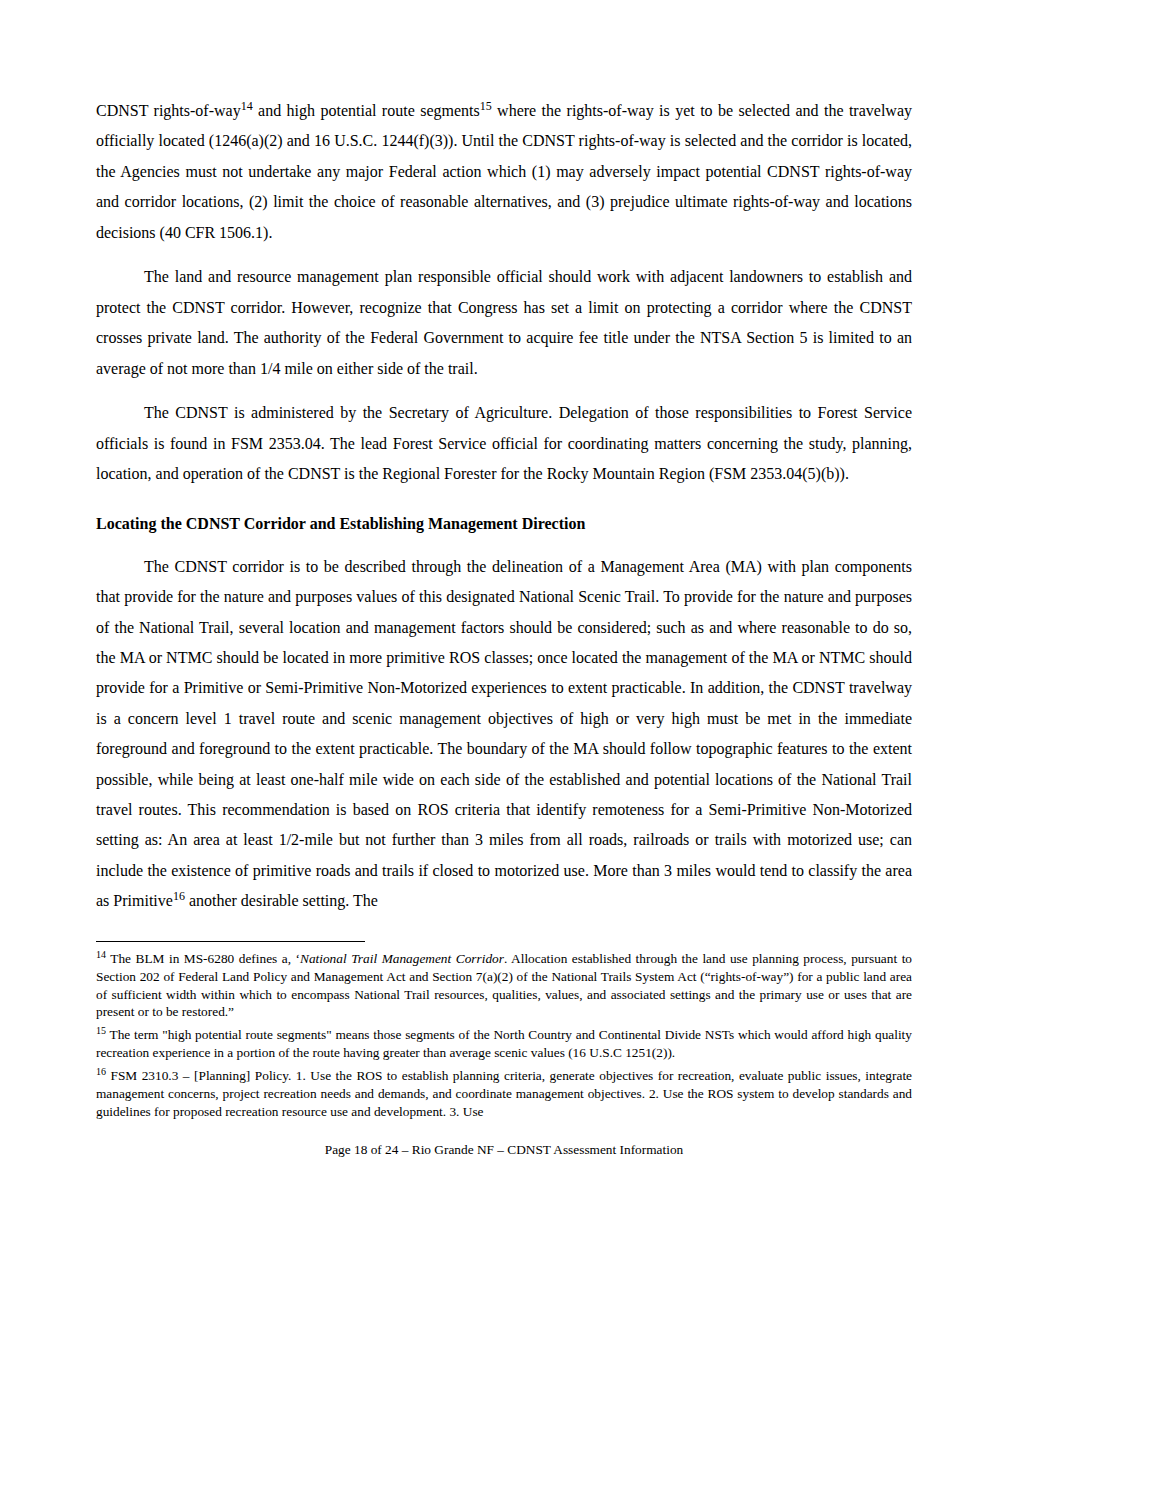CDNST rights-of-way14 and high potential route segments15 where the rights-of-way is yet to be selected and the travelway officially located (1246(a)(2) and 16 U.S.C. 1244(f)(3)). Until the CDNST rights-of-way is selected and the corridor is located, the Agencies must not undertake any major Federal action which (1) may adversely impact potential CDNST rights-of-way and corridor locations, (2) limit the choice of reasonable alternatives, and (3) prejudice ultimate rights-of-way and locations decisions (40 CFR 1506.1).
The land and resource management plan responsible official should work with adjacent landowners to establish and protect the CDNST corridor. However, recognize that Congress has set a limit on protecting a corridor where the CDNST crosses private land. The authority of the Federal Government to acquire fee title under the NTSA Section 5 is limited to an average of not more than 1/4 mile on either side of the trail.
The CDNST is administered by the Secretary of Agriculture. Delegation of those responsibilities to Forest Service officials is found in FSM 2353.04. The lead Forest Service official for coordinating matters concerning the study, planning, location, and operation of the CDNST is the Regional Forester for the Rocky Mountain Region (FSM 2353.04(5)(b)).
Locating the CDNST Corridor and Establishing Management Direction
The CDNST corridor is to be described through the delineation of a Management Area (MA) with plan components that provide for the nature and purposes values of this designated National Scenic Trail. To provide for the nature and purposes of the National Trail, several location and management factors should be considered; such as and where reasonable to do so, the MA or NTMC should be located in more primitive ROS classes; once located the management of the MA or NTMC should provide for a Primitive or Semi-Primitive Non-Motorized experiences to extent practicable. In addition, the CDNST travelway is a concern level 1 travel route and scenic management objectives of high or very high must be met in the immediate foreground and foreground to the extent practicable. The boundary of the MA should follow topographic features to the extent possible, while being at least one-half mile wide on each side of the established and potential locations of the National Trail travel routes. This recommendation is based on ROS criteria that identify remoteness for a Semi-Primitive Non-Motorized setting as: An area at least 1/2-mile but not further than 3 miles from all roads, railroads or trails with motorized use; can include the existence of primitive roads and trails if closed to motorized use. More than 3 miles would tend to classify the area as Primitive16 another desirable setting. The
14 The BLM in MS-6280 defines a, ‘National Trail Management Corridor. Allocation established through the land use planning process, pursuant to Section 202 of Federal Land Policy and Management Act and Section 7(a)(2) of the National Trails System Act (“rights-of-way”) for a public land area of sufficient width within which to encompass National Trail resources, qualities, values, and associated settings and the primary use or uses that are present or to be restored.”
15 The term "high potential route segments" means those segments of the North Country and Continental Divide NSTs which would afford high quality recreation experience in a portion of the route having greater than average scenic values (16 U.S.C 1251(2)).
16 FSM 2310.3 – [Planning] Policy. 1. Use the ROS to establish planning criteria, generate objectives for recreation, evaluate public issues, integrate management concerns, project recreation needs and demands, and coordinate management objectives. 2. Use the ROS system to develop standards and guidelines for proposed recreation resource use and development. 3. Use
Page 18 of 24 – Rio Grande NF – CDNST Assessment Information